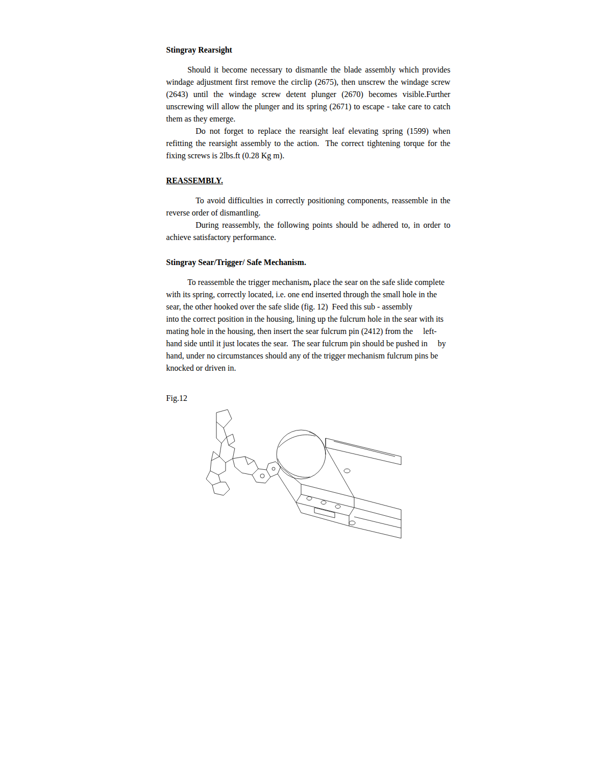Stingray Rearsight
Should it become necessary to dismantle the blade assembly which provides windage adjustment first remove the circlip (2675), then unscrew the windage screw (2643) until the windage screw detent plunger (2670) becomes visible.Further unscrewing will allow the plunger and its spring (2671) to escape - take care to catch them as they emerge.
Do not forget to replace the rearsight leaf elevating spring (1599) when refitting the rearsight assembly to the action. The correct tightening torque for the fixing screws is 2lbs.ft (0.28 Kg m).
REASSEMBLY.
To avoid difficulties in correctly positioning components, reassemble in the reverse order of dismantling.
During reassembly, the following points should be adhered to, in order to achieve satisfactory performance.
Stingray Sear/Trigger/ Safe Mechanism.
To reassemble the trigger mechanism, place the sear on the safe slide complete with its spring, correctly located, i.e. one end inserted through the small hole in the sear, the other hooked over the safe slide (fig. 12) Feed this sub - assembly
into the correct position in the housing, lining up the fulcrum hole in the sear with its mating hole in the housing, then insert the sear fulcrum pin (2412) from the left-
hand side until it just locates the sear. The sear fulcrum pin should be pushed in by
hand, under no circumstances should any of the trigger mechanism fulcrum pins be knocked or driven in.
Fig.12